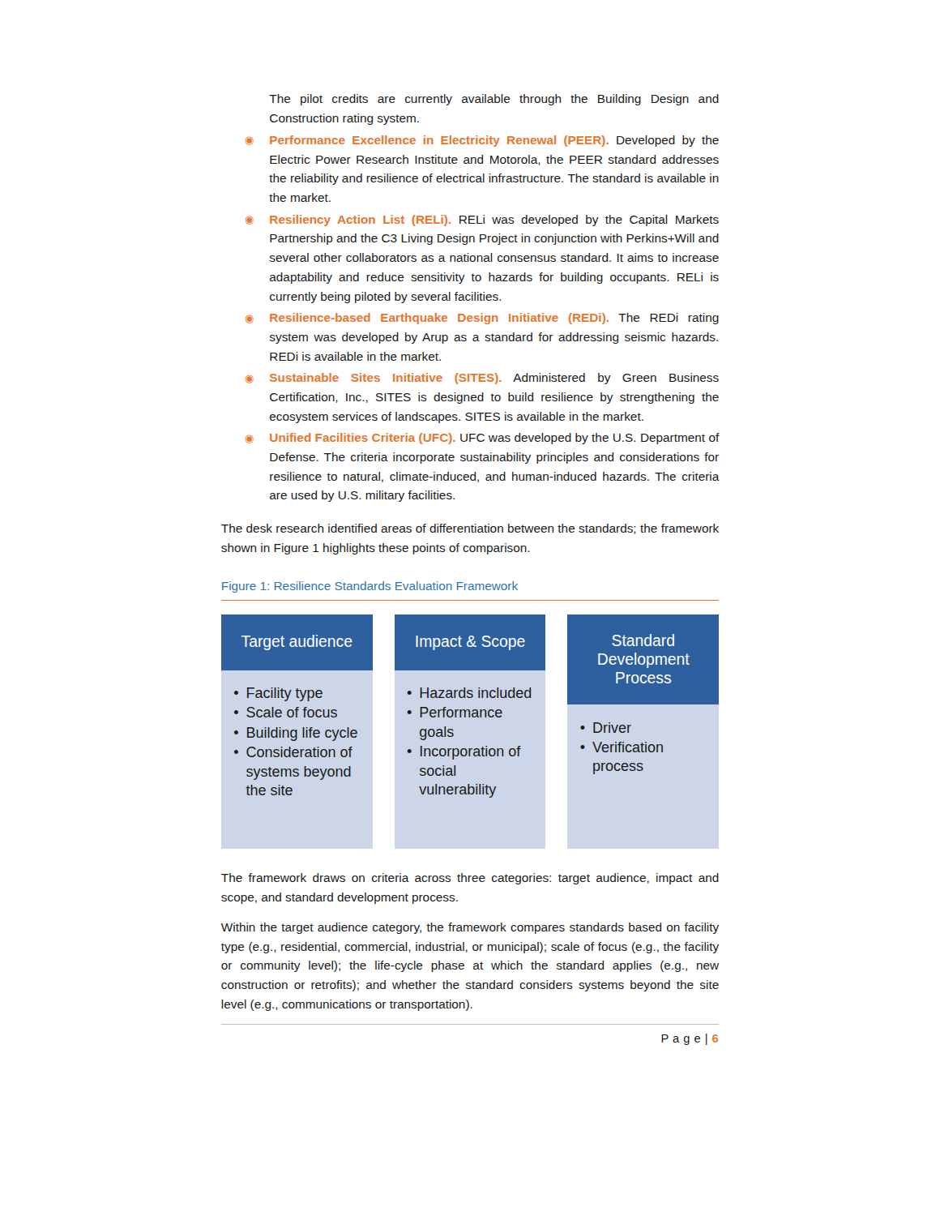The pilot credits are currently available through the Building Design and Construction rating system.
Performance Excellence in Electricity Renewal (PEER). Developed by the Electric Power Research Institute and Motorola, the PEER standard addresses the reliability and resilience of electrical infrastructure. The standard is available in the market.
Resiliency Action List (RELi). RELi was developed by the Capital Markets Partnership and the C3 Living Design Project in conjunction with Perkins+Will and several other collaborators as a national consensus standard. It aims to increase adaptability and reduce sensitivity to hazards for building occupants. RELi is currently being piloted by several facilities.
Resilience-based Earthquake Design Initiative (REDi). The REDi rating system was developed by Arup as a standard for addressing seismic hazards. REDi is available in the market.
Sustainable Sites Initiative (SITES). Administered by Green Business Certification, Inc., SITES is designed to build resilience by strengthening the ecosystem services of landscapes. SITES is available in the market.
Unified Facilities Criteria (UFC). UFC was developed by the U.S. Department of Defense. The criteria incorporate sustainability principles and considerations for resilience to natural, climate-induced, and human-induced hazards. The criteria are used by U.S. military facilities.
The desk research identified areas of differentiation between the standards; the framework shown in Figure 1 highlights these points of comparison.
Figure 1: Resilience Standards Evaluation Framework
Target audience
Facility type
Scale of focus
Building life cycle
Consideration of systems beyond the site
Impact & Scope
Hazards included
Performance goals
Incorporation of social vulnerability
Standard Development Process
Driver
Verification process
The framework draws on criteria across three categories: target audience, impact and scope, and standard development process.
Within the target audience category, the framework compares standards based on facility type (e.g., residential, commercial, industrial, or municipal); scale of focus (e.g., the facility or community level); the life-cycle phase at which the standard applies (e.g., new construction or retrofits); and whether the standard considers systems beyond the site level (e.g., communications or transportation).
P a g e | 6